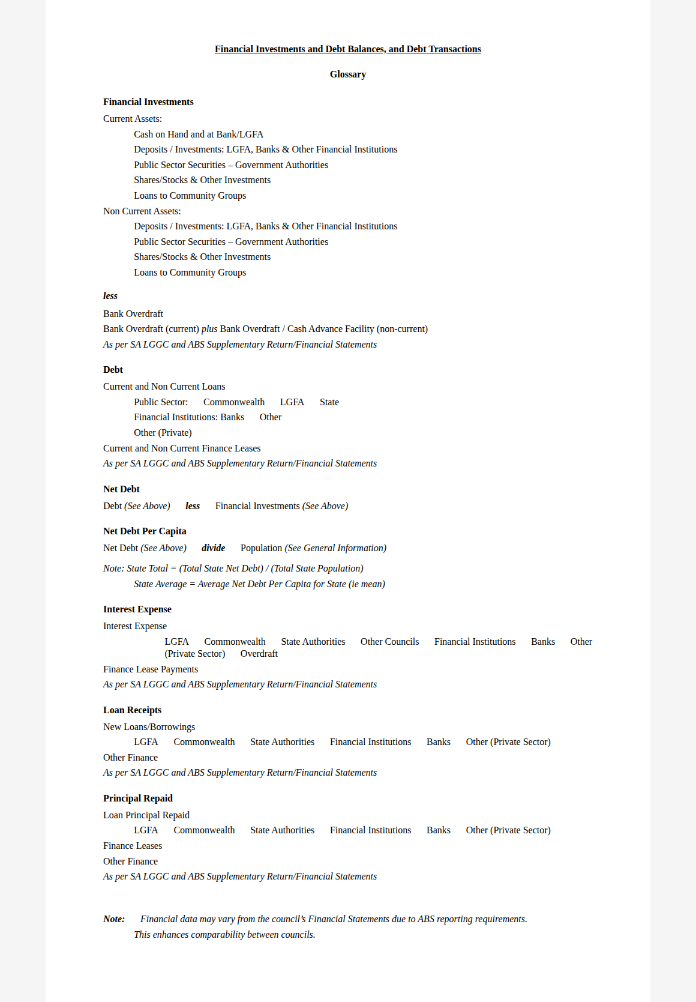Financial Investments and Debt Balances, and Debt Transactions
Glossary
Financial Investments
Current Assets:
Cash on Hand and at Bank/LGFA
Deposits / Investments: LGFA, Banks & Other Financial Institutions
Public Sector Securities – Government Authorities
Shares/Stocks & Other Investments
Loans to Community Groups
Non Current Assets:
Deposits / Investments: LGFA, Banks & Other Financial Institutions
Public Sector Securities – Government Authorities
Shares/Stocks & Other Investments
Loans to Community Groups
less
Bank Overdraft
Bank Overdraft (current) plus Bank Overdraft / Cash Advance Facility (non-current)
As per SA LGGC and ABS Supplementary Return/Financial Statements
Debt
Current and Non Current Loans
Public Sector: Commonwealth LGFA State
Financial Institutions: Banks Other
Other (Private)
Current and Non Current Finance Leases
As per SA LGGC and ABS Supplementary Return/Financial Statements
Net Debt
Debt (See Above) less Financial Investments (See Above)
Net Debt Per Capita
Net Debt (See Above) divide Population (See General Information)
Note: State Total = (Total State Net Debt) / (Total State Population)
State Average = Average Net Debt Per Capita for State (ie mean)
Interest Expense
Interest Expense
LGFA Commonwealth State Authorities Other Councils Financial Institutions Banks Other (Private Sector) Overdraft
Finance Lease Payments
As per SA LGGC and ABS Supplementary Return/Financial Statements
Loan Receipts
New Loans/Borrowings
LGFA Commonwealth State Authorities Financial Institutions Banks Other (Private Sector)
Other Finance
As per SA LGGC and ABS Supplementary Return/Financial Statements
Principal Repaid
Loan Principal Repaid
LGFA Commonwealth State Authorities Financial Institutions Banks Other (Private Sector)
Finance Leases
Other Finance
As per SA LGGC and ABS Supplementary Return/Financial Statements
Note: Financial data may vary from the council’s Financial Statements due to ABS reporting requirements.
This enhances comparability between councils.